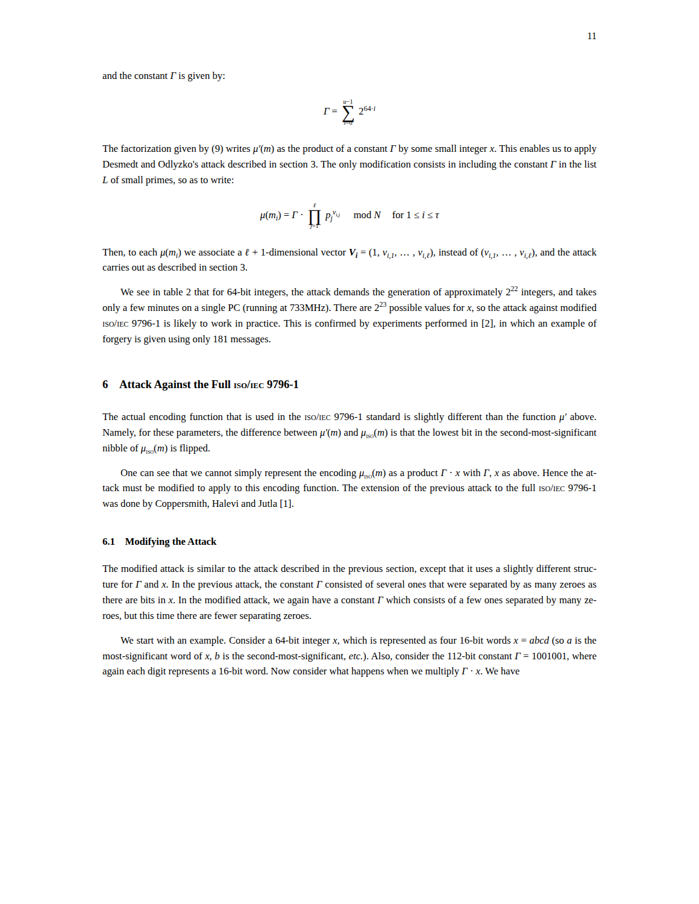11
and the constant Γ is given by:
Γ = u−1 ∑ i=0 264·i
The factorization given by (9) writes μ′(m) as the product of a constant Γ by some small integer x. This enables us to apply Desmedt and Odlyzko's attack described in section 3. The only modification consists in including the constant Γ in the list L of small primes, so as to write:
μ(mi) = Γ · ℓ ∏ j=1 pjvi,j mod N for 1 ≤ i ≤ τ
Then, to each μ(mi) we associate a ℓ + 1-dimensional vector Vi = (1, vi,1, … , vi,ℓ), instead of (vi,1, … , vi,ℓ), and the attack carries out as described in section 3.
We see in table 2 that for 64-bit integers, the attack demands the generation of approximately 222 integers, and takes only a few minutes on a single PC (running at 733MHz). There are 223 possible values for x, so the attack against modified iso/iec 9796-1 is likely to work in practice. This is confirmed by experiments performed in [2], in which an example of forgery is given using only 181 messages.
6 Attack Against the Full iso/iec 9796-1
The actual encoding function that is used in the iso/iec 9796-1 standard is slightly different than the function μ′ above. Namely, for these parameters, the difference between μ′(m) and μiso(m) is that the lowest bit in the second-most-significant nibble of μiso(m) is flipped.
One can see that we cannot simply represent the encoding μiso(m) as a product Γ · x with Γ, x as above. Hence the attack must be modified to apply to this encoding function. The extension of the previous attack to the full iso/iec 9796-1 was done by Coppersmith, Halevi and Jutla [1].
6.1 Modifying the Attack
The modified attack is similar to the attack described in the previous section, except that it uses a slightly different structure for Γ and x. In the previous attack, the constant Γ consisted of several ones that were separated by as many zeroes as there are bits in x. In the modified attack, we again have a constant Γ which consists of a few ones separated by many zeroes, but this time there are fewer separating zeroes.
We start with an example. Consider a 64-bit integer x, which is represented as four 16-bit words x = abcd (so a is the most-significant word of x, b is the second-most-significant, etc.). Also, consider the 112-bit constant Γ = 1001001, where again each digit represents a 16-bit word. Now consider what happens when we multiply Γ · x. We have